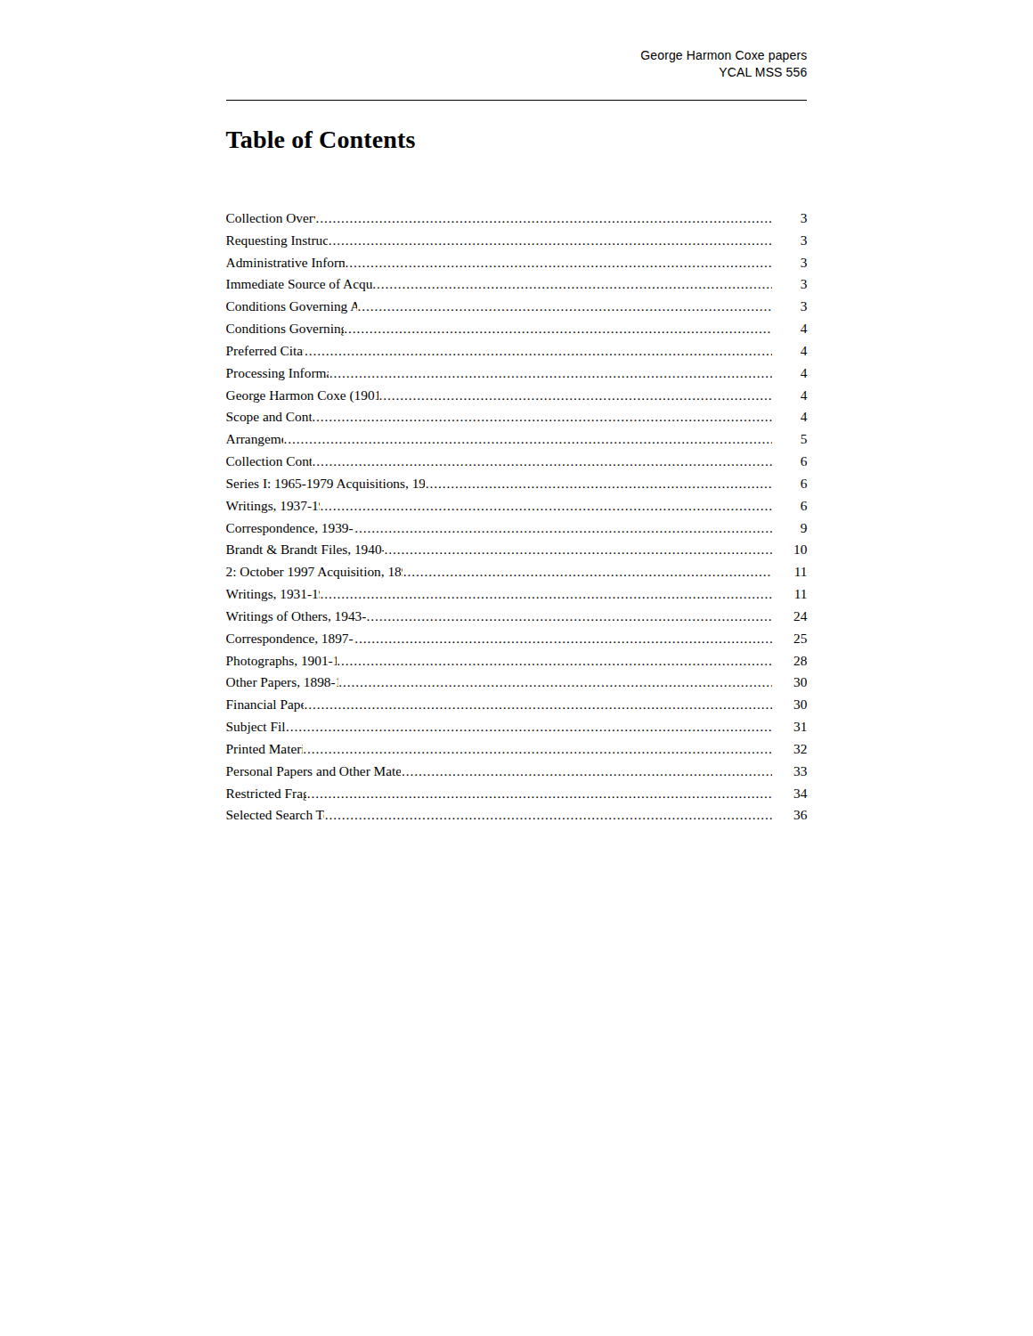George Harmon Coxe papers
YCAL MSS 556
Table of Contents
Collection Overview.......................................................................................................................................... 3
Requesting Instructions..................................................................................................................................... 3
Administrative Information................................................................................................................................ 3
Immediate Source of Acquisition..................................................................................................................... 3
Conditions Governing Access.......................................................................................................................... 3
Conditions Governing Use.............................................................................................................................. 4
Preferred Citation........................................................................................................................................... 4
Processing Information.................................................................................................................................. 4
George Harmon Coxe (1901-1984)..................................................................................................................... 4
Scope and Contents.......................................................................................................................................... 4
Arrangement................................................................................................................................................. 5
Collection Contents.......................................................................................................................................... 6
Series I: 1965-1979 Acquisitions, 1937-1972..................................................................................................... 6
Writings, 1937-1972................................................................................................................................. 6
Correspondence, 1939-1959....................................................................................................................... 9
Brandt & Brandt Files, 1940-1967............................................................................................................. 10
2: October 1997 Acquisition, 1897-1980............................................................................................................. 11
Writings, 1931-1965................................................................................................................................. 11
Writings of Others, 1943-1967................................................................................................................... 24
Correspondence, 1897-1980....................................................................................................................... 25
Photographs, 1901-1975............................................................................................................................. 28
Other Papers, 1898-1980............................................................................................................................. 30
Financial Papers................................................................................................................................. 30
Subject Files......................................................................................................................................... 31
Printed Material................................................................................................................................. 32
Personal Papers and Other Material................................................................................................. 33
Restricted Fragile..................................................................................................................................... 34
Selected Search Terms..................................................................................................................................... 36